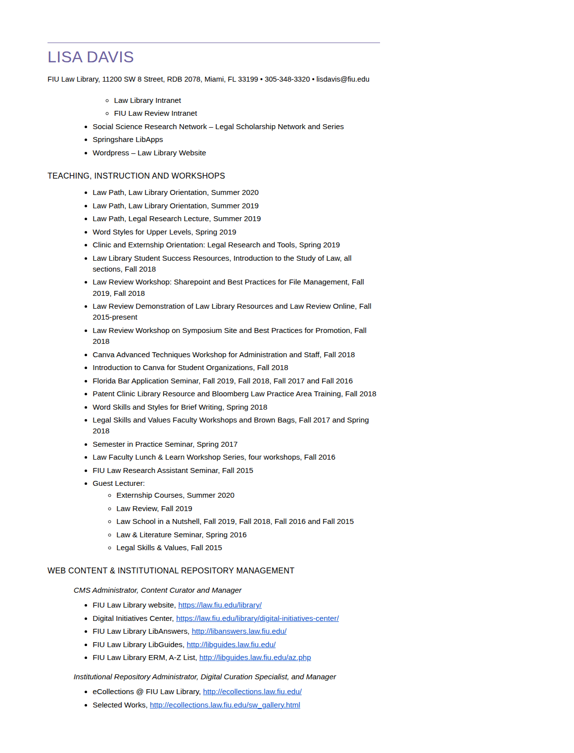Lisa Davis
FIU Law Library, 11200 SW 8 Street, RDB 2078, Miami, FL 33199 • 305-348-3320 • lisdavis@fiu.edu
Law Library Intranet
FIU Law Review Intranet
Social Science Research Network – Legal Scholarship Network and Series
Springshare LibApps
Wordpress – Law Library Website
Teaching, Instruction and Workshops
Law Path, Law Library Orientation, Summer 2020
Law Path, Law Library Orientation, Summer 2019
Law Path, Legal Research Lecture, Summer 2019
Word Styles for Upper Levels, Spring 2019
Clinic and Externship Orientation: Legal Research and Tools, Spring 2019
Law Library Student Success Resources, Introduction to the Study of Law, all sections, Fall 2018
Law Review Workshop: Sharepoint and Best Practices for File Management, Fall 2019, Fall 2018
Law Review Demonstration of Law Library Resources and Law Review Online, Fall 2015-present
Law Review Workshop on Symposium Site and Best Practices for Promotion, Fall 2018
Canva Advanced Techniques Workshop for Administration and Staff, Fall 2018
Introduction to Canva for Student Organizations, Fall 2018
Florida Bar Application Seminar, Fall 2019, Fall 2018, Fall 2017 and Fall 2016
Patent Clinic Library Resource and Bloomberg Law Practice Area Training, Fall 2018
Word Skills and Styles for Brief Writing, Spring 2018
Legal Skills and Values Faculty Workshops and Brown Bags, Fall 2017 and Spring 2018
Semester in Practice Seminar, Spring 2017
Law Faculty Lunch & Learn Workshop Series, four workshops, Fall 2016
FIU Law Research Assistant Seminar, Fall 2015
Guest Lecturer:
Externship Courses, Summer 2020
Law Review, Fall 2019
Law School in a Nutshell, Fall 2019, Fall 2018, Fall 2016 and Fall 2015
Law & Literature Seminar, Spring 2016
Legal Skills & Values, Fall 2015
Web Content & Institutional Repository Management
CMS Administrator, Content Curator and Manager
FIU Law Library website, https://law.fiu.edu/library/
Digital Initiatives Center, https://law.fiu.edu/library/digital-initiatives-center/
FIU Law Library LibAnswers, http://libanswers.law.fiu.edu/
FIU Law Library LibGuides, http://libguides.law.fiu.edu/
FIU Law Library ERM, A-Z List, http://libguides.law.fiu.edu/az.php
Institutional Repository Administrator, Digital Curation Specialist, and Manager
eCollections @ FIU Law Library, http://ecollections.law.fiu.edu/
Selected Works, http://ecollections.law.fiu.edu/sw_gallery.html